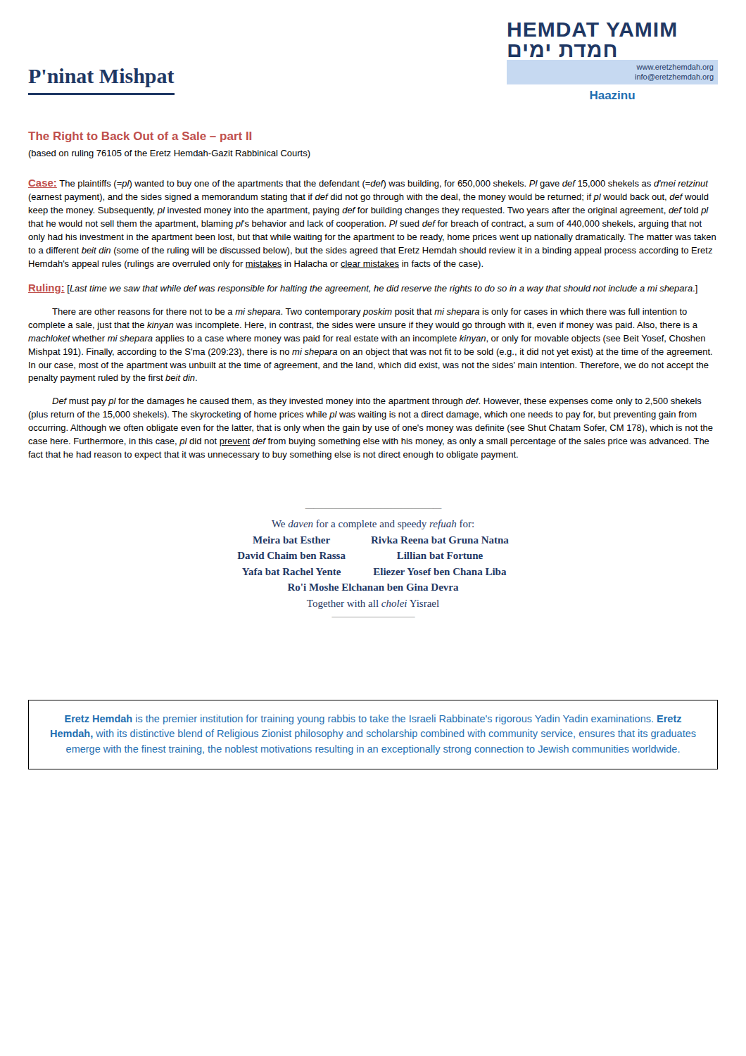HEMDAT YAMIM
חמדת ימים
www.eretzhemdah.org
info@eretzhemdah.org
Haazinu
P'ninat Mishpat
The Right to Back Out of a Sale – part II
(based on ruling 76105 of the Eretz Hemdah-Gazit Rabbinical Courts)
Case: The plaintiffs (=pl) wanted to buy one of the apartments that the defendant (=def) was building, for 650,000 shekels. Pl gave def 15,000 shekels as d'mei retzinut (earnest payment), and the sides signed a memorandum stating that if def did not go through with the deal, the money would be returned; if pl would back out, def would keep the money. Subsequently, pl invested money into the apartment, paying def for building changes they requested. Two years after the original agreement, def told pl that he would not sell them the apartment, blaming pl's behavior and lack of cooperation. Pl sued def for breach of contract, a sum of 440,000 shekels, arguing that not only had his investment in the apartment been lost, but that while waiting for the apartment to be ready, home prices went up nationally dramatically. The matter was taken to a different beit din (some of the ruling will be discussed below), but the sides agreed that Eretz Hemdah should review it in a binding appeal process according to Eretz Hemdah's appeal rules (rulings are overruled only for mistakes in Halacha or clear mistakes in facts of the case).
Ruling: [Last time we saw that while def was responsible for halting the agreement, he did reserve the rights to do so in a way that should not include a mi shepara.]
There are other reasons for there not to be a mi shepara. Two contemporary poskim posit that mi shepara is only for cases in which there was full intention to complete a sale, just that the kinyan was incomplete. Here, in contrast, the sides were unsure if they would go through with it, even if money was paid. Also, there is a machloket whether mi shepara applies to a case where money was paid for real estate with an incomplete kinyan, or only for movable objects (see Beit Yosef, Choshen Mishpat 191). Finally, according to the S'ma (209:23), there is no mi shepara on an object that was not fit to be sold (e.g., it did not yet exist) at the time of the agreement. In our case, most of the apartment was unbuilt at the time of agreement, and the land, which did exist, was not the sides' main intention. Therefore, we do not accept the penalty payment ruled by the first beit din.
Def must pay pl for the damages he caused them, as they invested money into the apartment through def. However, these expenses come only to 2,500 shekels (plus return of the 15,000 shekels). The skyrocketing of home prices while pl was waiting is not a direct damage, which one needs to pay for, but preventing gain from occurring. Although we often obligate even for the latter, that is only when the gain by use of one's money was definite (see Shut Chatam Sofer, CM 178), which is not the case here. Furthermore, in this case, pl did not prevent def from buying something else with his money, as only a small percentage of the sales price was advanced. The fact that he had reason to expect that it was unnecessary to buy something else is not direct enough to obligate payment.
-------------------------------------------------------------------------------------------------
We daven for a complete and speedy refuah for:
| Meira bat Esther | Rivka Reena bat Gruna Natna |
| David Chaim ben Rassa | Lillian bat Fortune |
| Yafa bat Rachel Yente | Eliezer Yosef ben Chana Liba |
Ro'i Moshe Elchanan ben Gina Devra
Together with all cholei Yisrael
-----------------------------------------------------------
Eretz Hemdah is the premier institution for training young rabbis to take the Israeli Rabbinate's rigorous Yadin Yadin examinations. Eretz Hemdah, with its distinctive blend of Religious Zionist philosophy and scholarship combined with community service, ensures that its graduates emerge with the finest training, the noblest motivations resulting in an exceptionally strong connection to Jewish communities worldwide.